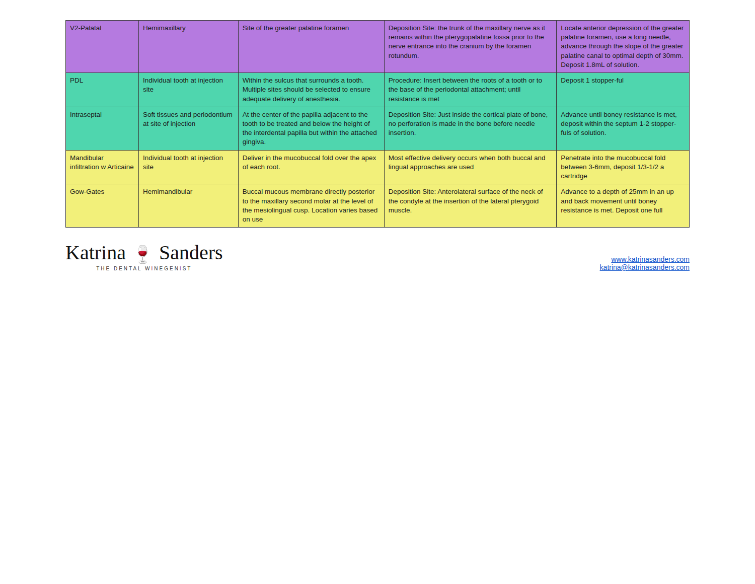| V2-Palatal | Hemimaxillary | Site of the greater palatine foramen | Deposition Site: the trunk of the maxillary nerve as it remains within the pterygopalatine fossa prior to the nerve entrance into the cranium by the foramen rotundum. | Locate anterior depression of the greater palatine foramen, use a long needle, advance through the slope of the greater palatine canal to optimal depth of 30mm. Deposit 1.8mL of solution. |
| PDL | Individual tooth at injection site | Within the sulcus that surrounds a tooth. Multiple sites should be selected to ensure adequate delivery of anesthesia. | Procedure: Insert between the roots of a tooth or to the base of the periodontal attachment; until resistance is met | Deposit 1 stopper-ful |
| Intraseptal | Soft tissues and periodontium at site of injection | At the center of the papilla adjacent to the tooth to be treated and below the height of the interdental papilla but within the attached gingiva. | Deposition Site: Just inside the cortical plate of bone, no perforation is made in the bone before needle insertion. | Advance until boney resistance is met, deposit within the septum 1-2 stopper-fuls of solution. |
| Mandibular infiltration w Articaine | Individual tooth at injection site | Deliver in the mucobuccal fold over the apex of each root. | Most effective delivery occurs when both buccal and lingual approaches are used | Penetrate into the mucobuccal fold between 3-6mm, deposit 1/3-1/2 a cartridge |
| Gow-Gates | Hemimandibular | Buccal mucous membrane directly posterior to the maxillary second molar at the level of the mesiolingual cusp. Location varies based on use | Deposition Site: Anterolateral surface of the neck of the condyle at the insertion of the lateral pterygoid muscle. | Advance to a depth of 25mm in an up and back movement until boney resistance is met. Deposit one full |
Katrina 🍷 Sanders
The Dental Winegenist
www.katrinasanders.com katrina@katrinasanders.com